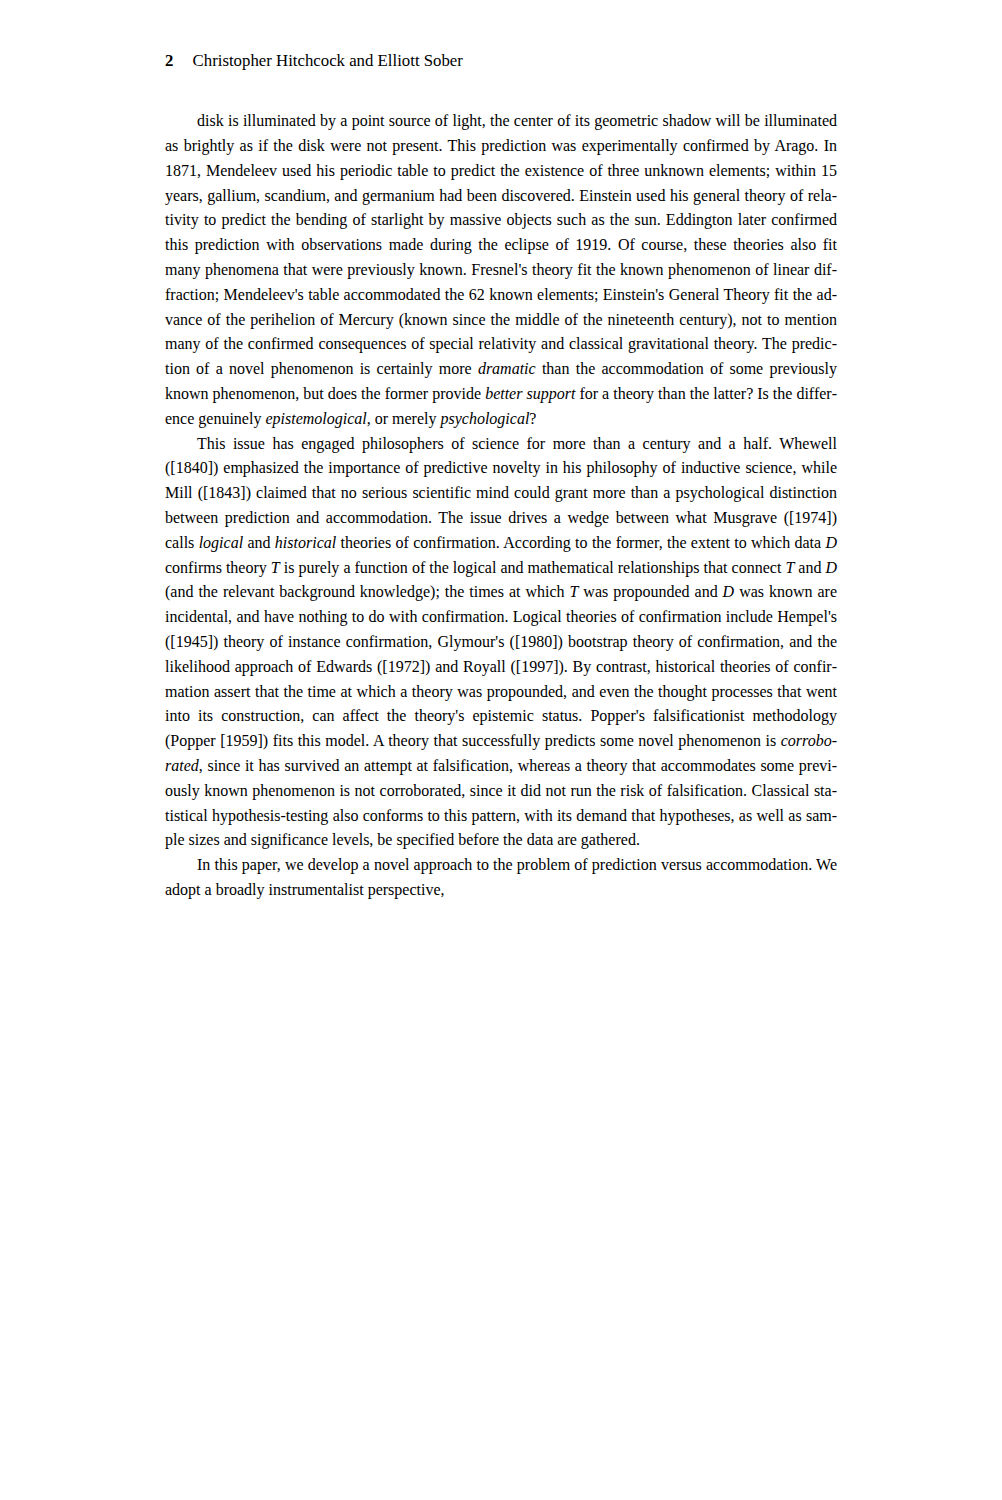2 Christopher Hitchcock and Elliott Sober
disk is illuminated by a point source of light, the center of its geometric shadow will be illuminated as brightly as if the disk were not present. This prediction was experimentally confirmed by Arago. In 1871, Mendeleev used his periodic table to predict the existence of three unknown elements; within 15 years, gallium, scandium, and germanium had been discovered. Einstein used his general theory of relativity to predict the bending of starlight by massive objects such as the sun. Eddington later confirmed this prediction with observations made during the eclipse of 1919. Of course, these theories also fit many phenomena that were previously known. Fresnel's theory fit the known phenomenon of linear diffraction; Mendeleev's table accommodated the 62 known elements; Einstein's General Theory fit the advance of the perihelion of Mercury (known since the middle of the nineteenth century), not to mention many of the confirmed consequences of special relativity and classical gravitational theory. The prediction of a novel phenomenon is certainly more dramatic than the accommodation of some previously known phenomenon, but does the former provide better support for a theory than the latter? Is the difference genuinely epistemological, or merely psychological?
This issue has engaged philosophers of science for more than a century and a half. Whewell ([1840]) emphasized the importance of predictive novelty in his philosophy of inductive science, while Mill ([1843]) claimed that no serious scientific mind could grant more than a psychological distinction between prediction and accommodation. The issue drives a wedge between what Musgrave ([1974]) calls logical and historical theories of confirmation. According to the former, the extent to which data D confirms theory T is purely a function of the logical and mathematical relationships that connect T and D (and the relevant background knowledge); the times at which T was propounded and D was known are incidental, and have nothing to do with confirmation. Logical theories of confirmation include Hempel's ([1945]) theory of instance confirmation, Glymour's ([1980]) bootstrap theory of confirmation, and the likelihood approach of Edwards ([1972]) and Royall ([1997]). By contrast, historical theories of confirmation assert that the time at which a theory was propounded, and even the thought processes that went into its construction, can affect the theory's epistemic status. Popper's falsificationist methodology (Popper [1959]) fits this model. A theory that successfully predicts some novel phenomenon is corroborated, since it has survived an attempt at falsification, whereas a theory that accommodates some previously known phenomenon is not corroborated, since it did not run the risk of falsification. Classical statistical hypothesis-testing also conforms to this pattern, with its demand that hypotheses, as well as sample sizes and significance levels, be specified before the data are gathered.
In this paper, we develop a novel approach to the problem of prediction versus accommodation. We adopt a broadly instrumentalist perspective,